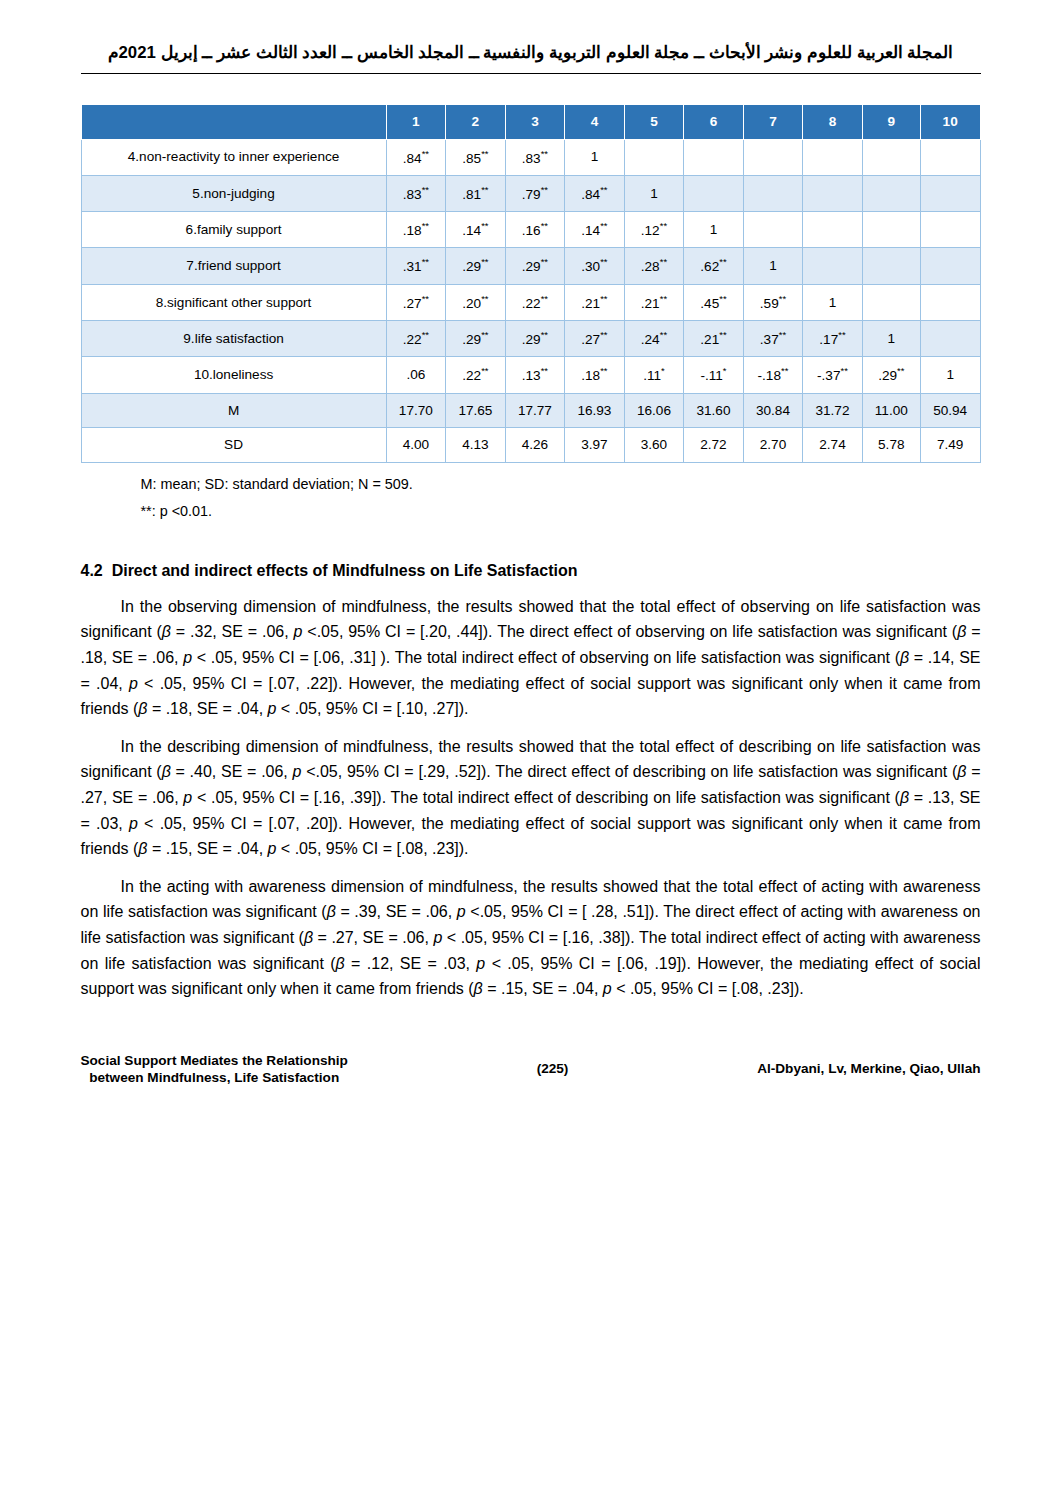المجلة العربية للعلوم ونشر الأبحاث ــ مجلة العلوم التربوية والنفسية ــ المجلد الخامس ــ العدد الثالث عشر ــ إبريل 2021م
| | 1 | 2 | 3 | 4 | 5 | 6 | 7 | 8 | 9 | 10 |
| --- | --- | --- | --- | --- | --- | --- | --- | --- | --- | --- |
| 4.non-reactivity to inner experience | .84 ** | .85 ** | .83 ** | 1 | | | | | | |
| 5.non-judging | .83 ** | .81 ** | .79 ** | .84 ** | 1 | | | | | |
| 6.family support | .18 ** | .14 ** | .16 ** | .14 ** | .12 ** | 1 | | | | |
| 7.friend support | .31 ** | .29 ** | .29 ** | .30 ** | .28 ** | .62 ** | 1 | | | |
| 8.significant other support | .27 ** | .20 ** | .22 ** | .21 ** | .21 ** | .45 ** | .59 ** | 1 | | |
| 9.life satisfaction | .22 ** | .29 ** | .29 ** | .27 ** | .24 ** | .21 ** | .37 ** | .17 ** | 1 | |
| 10.loneliness | .06 | .22 ** | .13 ** | .18 ** | .11 * | -.11 * | -.18 ** | -.37 ** | .29 ** | 1 |
| M | 17.70 | 17.65 | 17.77 | 16.93 | 16.06 | 31.60 | 30.84 | 31.72 | 11.00 | 50.94 |
| SD | 4.00 | 4.13 | 4.26 | 3.97 | 3.60 | 2.72 | 2.70 | 2.74 | 5.78 | 7.49 |
M: mean; SD: standard deviation; N = 509.
**: p <0.01.
4.2 Direct and indirect effects of Mindfulness on Life Satisfaction
In the observing dimension of mindfulness, the results showed that the total effect of observing on life satisfaction was significant (β = .32, SE = .06, p <.05, 95% CI = [.20, .44]). The direct effect of observing on life satisfaction was significant (β = .18, SE = .06, p < .05, 95% CI = [.06, .31] ). The total indirect effect of observing on life satisfaction was significant (β = .14, SE = .04, p < .05, 95% CI = [.07, .22]). However, the mediating effect of social support was significant only when it came from friends (β = .18, SE = .04, p < .05, 95% CI = [.10, .27]).
In the describing dimension of mindfulness, the results showed that the total effect of describing on life satisfaction was significant (β = .40, SE = .06, p <.05, 95% CI = [.29, .52]). The direct effect of describing on life satisfaction was significant (β = .27, SE = .06, p < .05, 95% CI = [.16, .39]). The total indirect effect of describing on life satisfaction was significant (β = .13, SE = .03, p < .05, 95% CI = [.07, .20]). However, the mediating effect of social support was significant only when it came from friends (β = .15, SE = .04, p < .05, 95% CI = [.08, .23]).
In the acting with awareness dimension of mindfulness, the results showed that the total effect of acting with awareness on life satisfaction was significant (β = .39, SE = .06, p <.05, 95% CI = [ .28, .51]). The direct effect of acting with awareness on life satisfaction was significant (β = .27, SE = .06, p < .05, 95% CI = [.16, .38]). The total indirect effect of acting with awareness on life satisfaction was significant (β = .12, SE = .03, p < .05, 95% CI = [.06, .19]). However, the mediating effect of social support was significant only when it came from friends (β = .15, SE = .04, p < .05, 95% CI = [.08, .23]).
Social Support Mediates the Relationship
between Mindfulness, Life Satisfaction
(225)
Al-Dbyani, Lv, Merkine, Qiao, Ullah